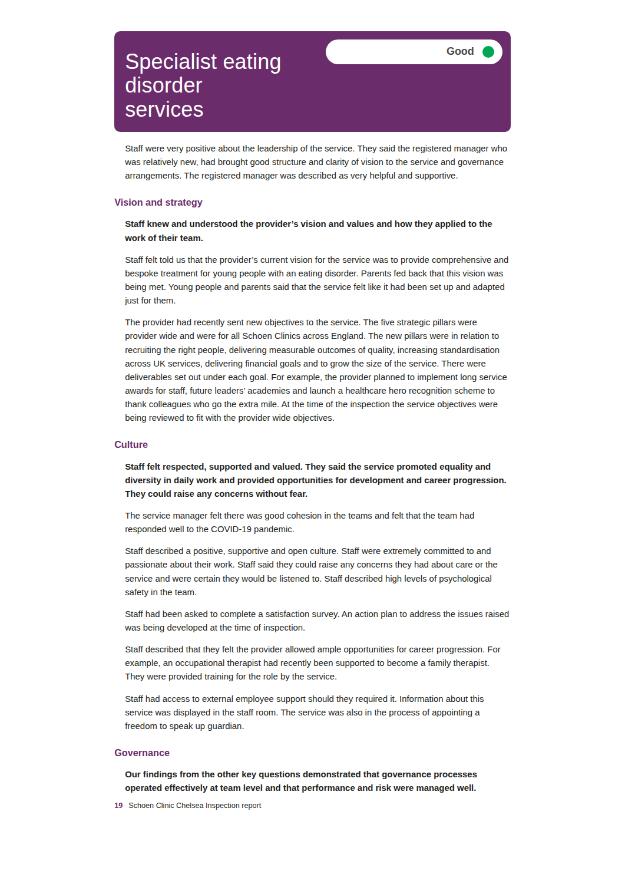Good
Specialist eating disorder
services
Staff were very positive about the leadership of the service. They said the registered manager who was relatively new, had brought good structure and clarity of vision to the service and governance arrangements. The registered manager was described as very helpful and supportive.
Vision and strategy
Staff knew and understood the provider’s vision and values and how they applied to the work of their team.
Staff felt told us that the provider’s current vision for the service was to provide comprehensive and bespoke treatment for young people with an eating disorder. Parents fed back that this vision was being met. Young people and parents said that the service felt like it had been set up and adapted just for them.
The provider had recently sent new objectives to the service. The five strategic pillars were provider wide and were for all Schoen Clinics across England. The new pillars were in relation to recruiting the right people, delivering measurable outcomes of quality, increasing standardisation across UK services, delivering financial goals and to grow the size of the service. There were deliverables set out under each goal. For example, the provider planned to implement long service awards for staff, future leaders’ academies and launch a healthcare hero recognition scheme to thank colleagues who go the extra mile. At the time of the inspection the service objectives were being reviewed to fit with the provider wide objectives.
Culture
Staff felt respected, supported and valued. They said the service promoted equality and diversity in daily work and provided opportunities for development and career progression. They could raise any concerns without fear.
The service manager felt there was good cohesion in the teams and felt that the team had responded well to the COVID-19 pandemic.
Staff described a positive, supportive and open culture. Staff were extremely committed to and passionate about their work. Staff said they could raise any concerns they had about care or the service and were certain they would be listened to. Staff described high levels of psychological safety in the team.
Staff had been asked to complete a satisfaction survey. An action plan to address the issues raised was being developed at the time of inspection.
Staff described that they felt the provider allowed ample opportunities for career progression. For example, an occupational therapist had recently been supported to become a family therapist. They were provided training for the role by the service.
Staff had access to external employee support should they required it. Information about this service was displayed in the staff room. The service was also in the process of appointing a freedom to speak up guardian.
Governance
Our findings from the other key questions demonstrated that governance processes operated effectively at team level and that performance and risk were managed well.
19 Schoen Clinic Chelsea Inspection report